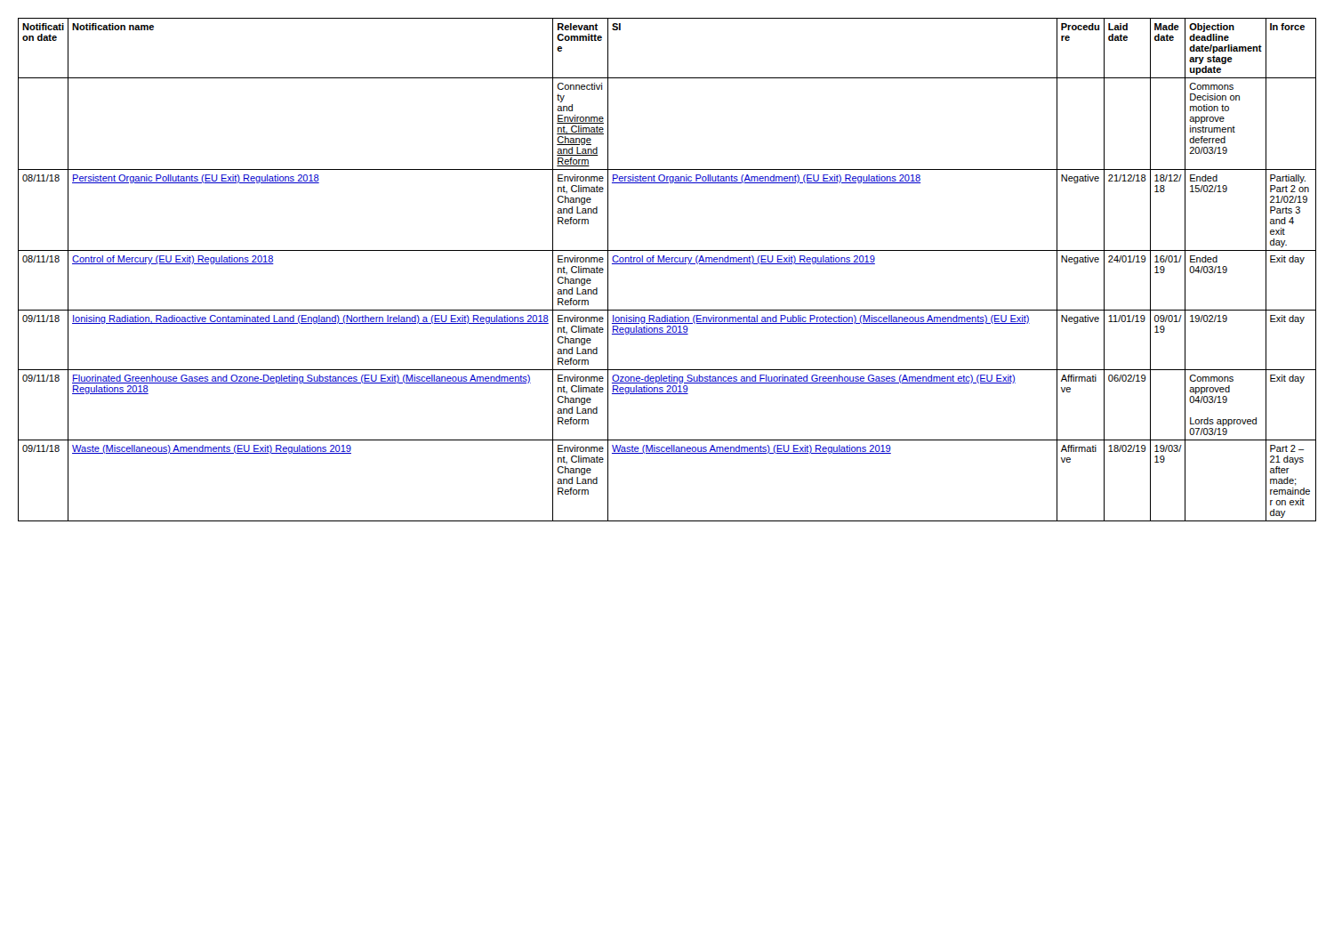| Notificati on date | Notification name | Relevant Committe e | SI | Procedu re | Laid date | Made date | Objection deadline date/parliament ary stage update | In force |
| --- | --- | --- | --- | --- | --- | --- | --- | --- |
| | | Connectivi ty and Environme nt, Climate Change and Land Reform | | | | | Commons Decision on motion to approve instrument deferred 20/03/19 | |
| 08/11/18 | Persistent Organic Pollutants (EU Exit) Regulations 2018 | Environme nt, Climate Change and Land Reform | Persistent Organic Pollutants (Amendment) (EU Exit) Regulations 2018 | Negative | 21/12/18 | 18/12/ 18 | Ended 15/02/19 | Partially. Part 2 on 21/02/19 Parts 3 and 4 exit day. |
| 08/11/18 | Control of Mercury (EU Exit) Regulations 2018 | Environme nt, Climate Change and Land Reform | Control of Mercury (Amendment) (EU Exit) Regulations 2019 | Negative | 24/01/19 | 16/01/ 19 | Ended 04/03/19 | Exit day |
| 09/11/18 | Ionising Radiation, Radioactive Contaminated Land (England) (Northern Ireland) a (EU Exit) Regulations 2018 | Environme nt, Climate Change and Land Reform | Ionising Radiation (Environmental and Public Protection) (Miscellaneous Amendments) (EU Exit) Regulations 2019 | Negative | 11/01/19 | 09/01/ 19 | 19/02/19 | Exit day |
| 09/11/18 | Fluorinated Greenhouse Gases and Ozone-Depleting Substances (EU Exit) (Miscellaneous Amendments) Regulations 2018 | Environme nt, Climate Change and Land Reform | Ozone-depleting Substances and Fluorinated Greenhouse Gases (Amendment etc) (EU Exit) Regulations 2019 | Affirmati ve | 06/02/19 | | Commons approved 04/03/19 Lords approved 07/03/19 | Exit day |
| 09/11/18 | Waste (Miscellaneous) Amendments (EU Exit) Regulations 2019 | Environme nt, Climate Change and Land Reform | Waste (Miscellaneous Amendments) (EU Exit) Regulations 2019 | Affirmati ve | 18/02/19 | 19/03/ 19 | | Part 2 – 21 days after made; remainde r on exit day |